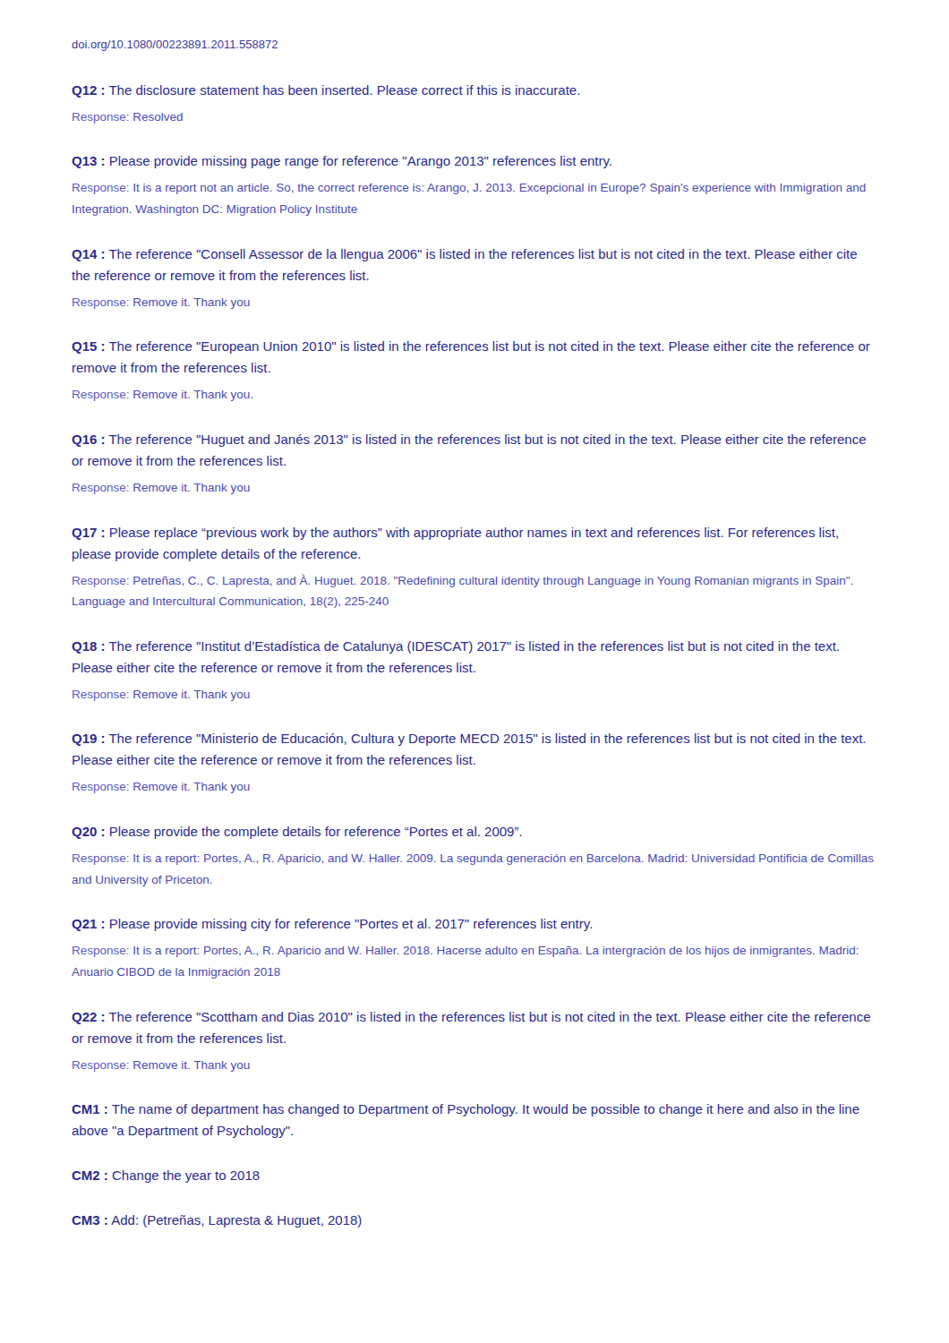doi.org/10.1080/00223891.2011.558872
Q12 : The disclosure statement has been inserted. Please correct if this is inaccurate.
Response: Resolved
Q13 : Please provide missing page range for reference "Arango 2013" references list entry.
Response: It is a report not an article. So, the correct reference is: Arango, J. 2013. Excepcional in Europe? Spain's experience with Immigration and Integration. Washington DC: Migration Policy Institute
Q14 : The reference "Consell Assessor de la llengua 2006" is listed in the references list but is not cited in the text. Please either cite the reference or remove it from the references list.
Response: Remove it. Thank you
Q15 : The reference "European Union 2010" is listed in the references list but is not cited in the text. Please either cite the reference or remove it from the references list.
Response: Remove it. Thank you.
Q16 : The reference "Huguet and Janés 2013" is listed in the references list but is not cited in the text. Please either cite the reference or remove it from the references list.
Response: Remove it. Thank you
Q17 : Please replace “previous work by the authors” with appropriate author names in text and references list. For references list, please provide complete details of the reference.
Response: Petreñas, C., C. Lapresta, and À. Huguet. 2018. "Redefining cultural identity through Language in Young Romanian migrants in Spain". Language and Intercultural Communication, 18(2), 225-240
Q18 : The reference "Institut d’Estadística de Catalunya (IDESCAT) 2017" is listed in the references list but is not cited in the text. Please either cite the reference or remove it from the references list.
Response: Remove it. Thank you
Q19 : The reference "Ministerio de Educación, Cultura y Deporte MECD 2015" is listed in the references list but is not cited in the text. Please either cite the reference or remove it from the references list.
Response: Remove it. Thank you
Q20 : Please provide the complete details for reference “Portes et al. 2009”.
Response: It is a report: Portes, A., R. Aparicio, and W. Haller. 2009. La segunda generación en Barcelona. Madrid: Universidad Pontificia de Comillas and University of Priceton.
Q21 : Please provide missing city for reference "Portes et al. 2017" references list entry.
Response: It is a report: Portes, A., R. Aparicio and W. Haller. 2018. Hacerse adulto en España. La intergración de los hijos de inmigrantes. Madrid: Anuario CIBOD de la Inmigración 2018
Q22 : The reference "Scottham and Dias 2010" is listed in the references list but is not cited in the text. Please either cite the reference or remove it from the references list.
Response: Remove it. Thank you
CM1 : The name of department has changed to Department of Psychology. It would be possible to change it here and also in the line above "a Department of Psychology".
CM2 : Change the year to 2018
CM3 : Add: (Petreñas, Lapresta & Huguet, 2018)